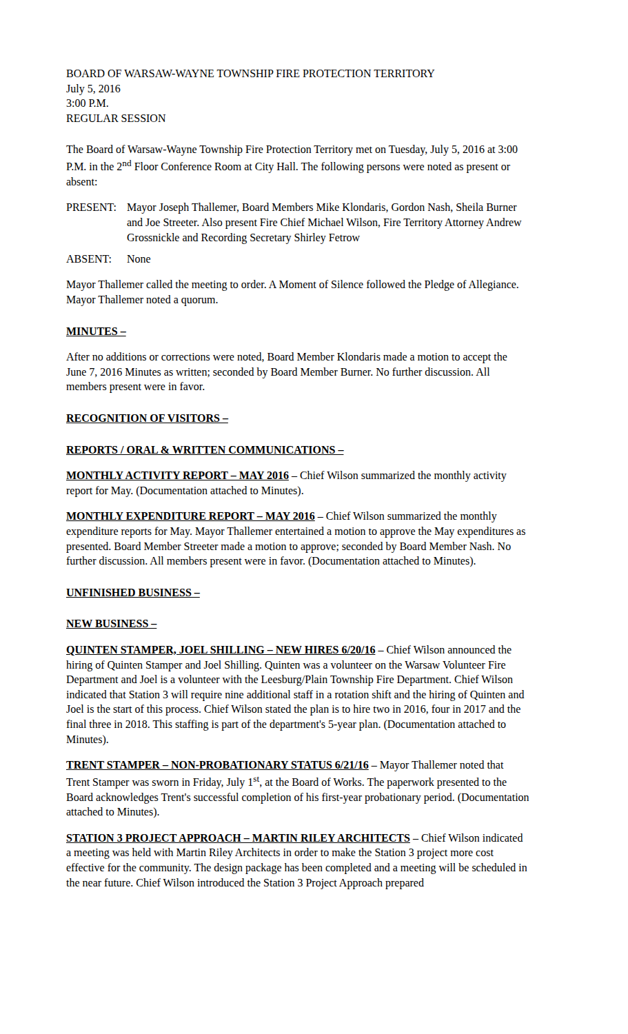BOARD OF WARSAW-WAYNE TOWNSHIP FIRE PROTECTION TERRITORY
July 5, 2016
3:00 P.M.
REGULAR SESSION
The Board of Warsaw-Wayne Township Fire Protection Territory met on Tuesday, July 5, 2016 at 3:00 P.M. in the 2nd Floor Conference Room at City Hall. The following persons were noted as present or absent:
PRESENT:
Mayor Joseph Thallemer, Board Members Mike Klondaris, Gordon Nash, Sheila Burner and Joe Streeter. Also present Fire Chief Michael Wilson, Fire Territory Attorney Andrew Grossnickle and Recording Secretary Shirley Fetrow
ABSENT:
None
Mayor Thallemer called the meeting to order. A Moment of Silence followed the Pledge of Allegiance. Mayor Thallemer noted a quorum.
MINUTES –
After no additions or corrections were noted, Board Member Klondaris made a motion to accept the June 7, 2016 Minutes as written; seconded by Board Member Burner. No further discussion. All members present were in favor.
RECOGNITION OF VISITORS –
REPORTS / ORAL & WRITTEN COMMUNICATIONS –
MONTHLY ACTIVITY REPORT – MAY 2016 – Chief Wilson summarized the monthly activity report for May. (Documentation attached to Minutes).
MONTHLY EXPENDITURE REPORT – MAY 2016 – Chief Wilson summarized the monthly expenditure reports for May. Mayor Thallemer entertained a motion to approve the May expenditures as presented. Board Member Streeter made a motion to approve; seconded by Board Member Nash. No further discussion. All members present were in favor. (Documentation attached to Minutes).
UNFINISHED BUSINESS –
NEW BUSINESS –
QUINTEN STAMPER, JOEL SHILLING – NEW HIRES 6/20/16 – Chief Wilson announced the hiring of Quinten Stamper and Joel Shilling. Quinten was a volunteer on the Warsaw Volunteer Fire Department and Joel is a volunteer with the Leesburg/Plain Township Fire Department. Chief Wilson indicated that Station 3 will require nine additional staff in a rotation shift and the hiring of Quinten and Joel is the start of this process. Chief Wilson stated the plan is to hire two in 2016, four in 2017 and the final three in 2018. This staffing is part of the department's 5-year plan. (Documentation attached to Minutes).
TRENT STAMPER – NON-PROBATIONARY STATUS 6/21/16 – Mayor Thallemer noted that Trent Stamper was sworn in Friday, July 1st, at the Board of Works. The paperwork presented to the Board acknowledges Trent's successful completion of his first-year probationary period. (Documentation attached to Minutes).
STATION 3 PROJECT APPROACH – MARTIN RILEY ARCHITECTS – Chief Wilson indicated a meeting was held with Martin Riley Architects in order to make the Station 3 project more cost effective for the community. The design package has been completed and a meeting will be scheduled in the near future. Chief Wilson introduced the Station 3 Project Approach prepared